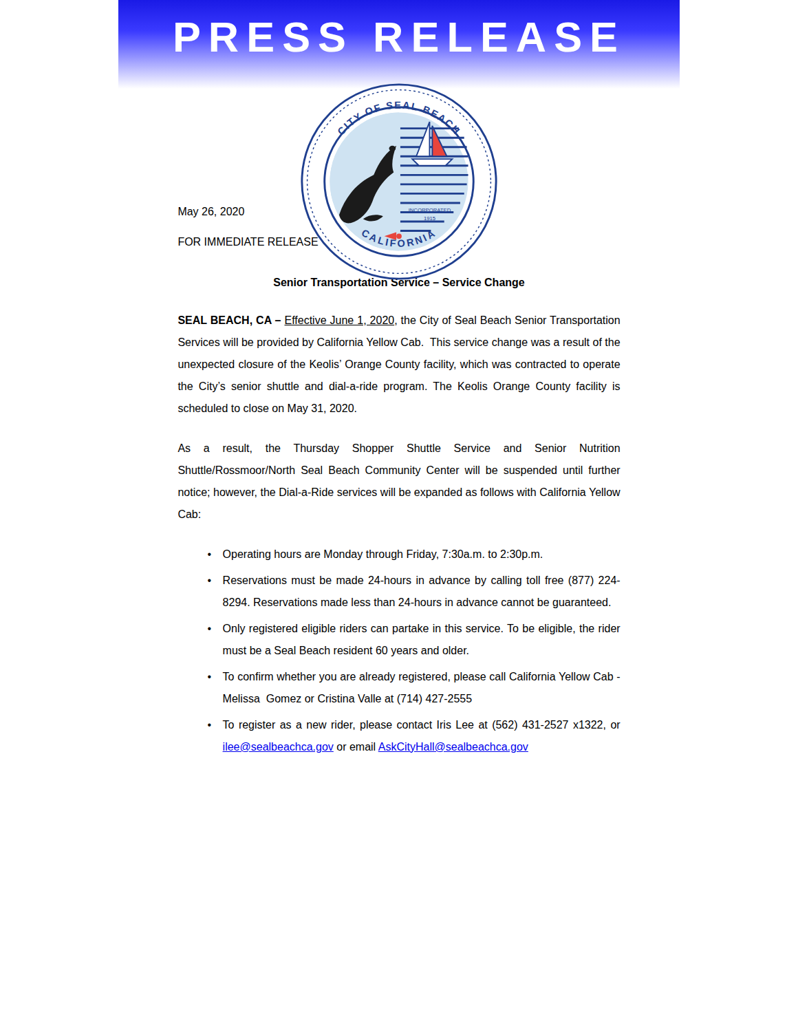PRESS RELEASE
INCORPORATED 1915 CITY OF SEAL BEACH CALIFORNIA
May 26, 2020
FOR IMMEDIATE RELEASE
Senior Transportation Service – Service Change
SEAL BEACH, CA – Effective June 1, 2020, the City of Seal Beach Senior Transportation Services will be provided by California Yellow Cab. This service change was a result of the unexpected closure of the Keolis’ Orange County facility, which was contracted to operate the City’s senior shuttle and dial-a-ride program. The Keolis Orange County facility is scheduled to close on May 31, 2020.
As a result, the Thursday Shopper Shuttle Service and Senior Nutrition Shuttle/Rossmoor/North Seal Beach Community Center will be suspended until further notice; however, the Dial-a-Ride services will be expanded as follows with California Yellow Cab:
Operating hours are Monday through Friday, 7:30a.m. to 2:30p.m.
Reservations must be made 24-hours in advance by calling toll free (877) 224-8294. Reservations made less than 24-hours in advance cannot be guaranteed.
Only registered eligible riders can partake in this service. To be eligible, the rider must be a Seal Beach resident 60 years and older.
To confirm whether you are already registered, please call California Yellow Cab - Melissa Gomez or Cristina Valle at (714) 427-2555
To register as a new rider, please contact Iris Lee at (562) 431-2527 x1322, or ilee@sealbeachca.gov or email AskCityHall@sealbeachca.gov